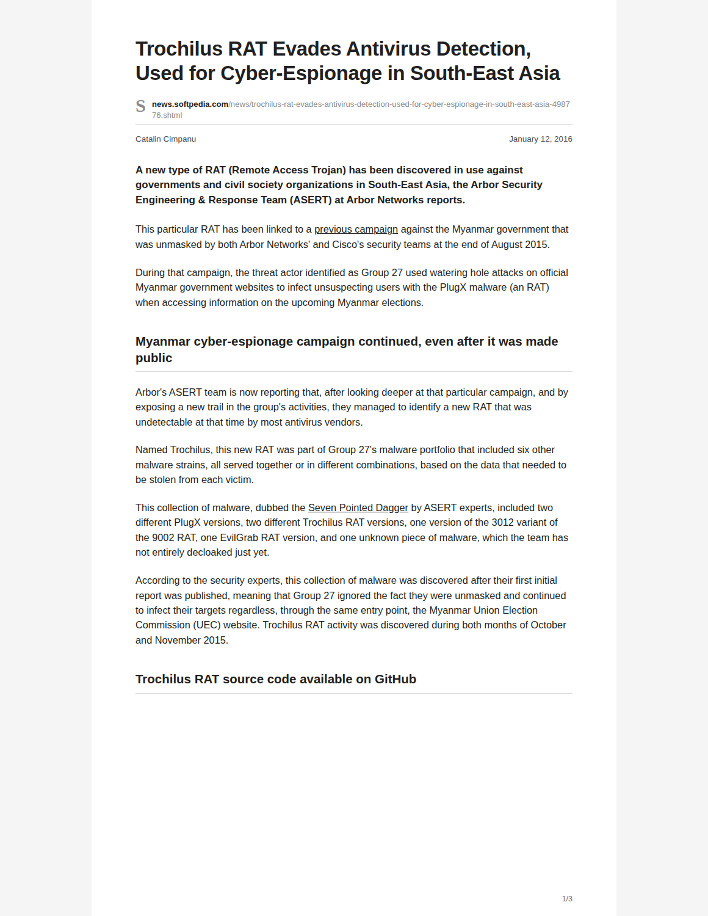Trochilus RAT Evades Antivirus Detection, Used for Cyber-Espionage in South-East Asia
S
news.softpedia.com/news/trochilus-rat-evades-antivirus-detection-used-for-cyber-espionage-in-south-east-asia-498776.shtml
Catalin Cimpanu January 12, 2016
A new type of RAT (Remote Access Trojan) has been discovered in use against governments and civil society organizations in South-East Asia, the Arbor Security Engineering & Response Team (ASERT) at Arbor Networks reports.
This particular RAT has been linked to a previous campaign against the Myanmar government that was unmasked by both Arbor Networks' and Cisco's security teams at the end of August 2015.
During that campaign, the threat actor identified as Group 27 used watering hole attacks on official Myanmar government websites to infect unsuspecting users with the PlugX malware (an RAT) when accessing information on the upcoming Myanmar elections.
Myanmar cyber-espionage campaign continued, even after it was made public
Arbor's ASERT team is now reporting that, after looking deeper at that particular campaign, and by exposing a new trail in the group's activities, they managed to identify a new RAT that was undetectable at that time by most antivirus vendors.
Named Trochilus, this new RAT was part of Group 27's malware portfolio that included six other malware strains, all served together or in different combinations, based on the data that needed to be stolen from each victim.
This collection of malware, dubbed the Seven Pointed Dagger by ASERT experts, included two different PlugX versions, two different Trochilus RAT versions, one version of the 3012 variant of the 9002 RAT, one EvilGrab RAT version, and one unknown piece of malware, which the team has not entirely decloaked just yet.
According to the security experts, this collection of malware was discovered after their first initial report was published, meaning that Group 27 ignored the fact they were unmasked and continued to infect their targets regardless, through the same entry point, the Myanmar Union Election Commission (UEC) website. Trochilus RAT activity was discovered during both months of October and November 2015.
Trochilus RAT source code available on GitHub
1/3